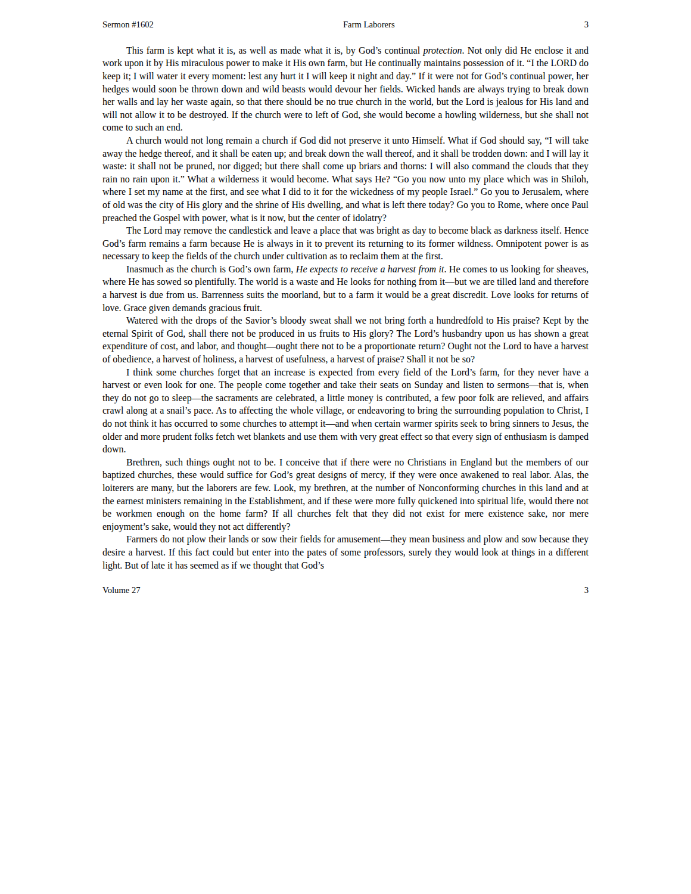Sermon #1602 Farm Laborers 3
This farm is kept what it is, as well as made what it is, by God’s continual protection. Not only did He enclose it and work upon it by His miraculous power to make it His own farm, but He continually maintains possession of it. “I the LORD do keep it; I will water it every moment: lest any hurt it I will keep it night and day.” If it were not for God’s continual power, her hedges would soon be thrown down and wild beasts would devour her fields. Wicked hands are always trying to break down her walls and lay her waste again, so that there should be no true church in the world, but the Lord is jealous for His land and will not allow it to be destroyed. If the church were to left of God, she would become a howling wilderness, but she shall not come to such an end.
A church would not long remain a church if God did not preserve it unto Himself. What if God should say, “I will take away the hedge thereof, and it shall be eaten up; and break down the wall thereof, and it shall be trodden down: and I will lay it waste: it shall not be pruned, nor digged; but there shall come up briars and thorns: I will also command the clouds that they rain no rain upon it.” What a wilderness it would become. What says He? “Go you now unto my place which was in Shiloh, where I set my name at the first, and see what I did to it for the wickedness of my people Israel.” Go you to Jerusalem, where of old was the city of His glory and the shrine of His dwelling, and what is left there today? Go you to Rome, where once Paul preached the Gospel with power, what is it now, but the center of idolatry?
The Lord may remove the candlestick and leave a place that was bright as day to become black as darkness itself. Hence God’s farm remains a farm because He is always in it to prevent its returning to its former wildness. Omnipotent power is as necessary to keep the fields of the church under cultivation as to reclaim them at the first.
Inasmuch as the church is God’s own farm, He expects to receive a harvest from it. He comes to us looking for sheaves, where He has sowed so plentifully. The world is a waste and He looks for nothing from it—but we are tilled land and therefore a harvest is due from us. Barrenness suits the moorland, but to a farm it would be a great discredit. Love looks for returns of love. Grace given demands gracious fruit.
Watered with the drops of the Savior’s bloody sweat shall we not bring forth a hundredfold to His praise? Kept by the eternal Spirit of God, shall there not be produced in us fruits to His glory? The Lord’s husbandry upon us has shown a great expenditure of cost, and labor, and thought—ought there not to be a proportionate return? Ought not the Lord to have a harvest of obedience, a harvest of holiness, a harvest of usefulness, a harvest of praise? Shall it not be so?
I think some churches forget that an increase is expected from every field of the Lord’s farm, for they never have a harvest or even look for one. The people come together and take their seats on Sunday and listen to sermons—that is, when they do not go to sleep—the sacraments are celebrated, a little money is contributed, a few poor folk are relieved, and affairs crawl along at a snail’s pace. As to affecting the whole village, or endeavoring to bring the surrounding population to Christ, I do not think it has occurred to some churches to attempt it—and when certain warmer spirits seek to bring sinners to Jesus, the older and more prudent folks fetch wet blankets and use them with very great effect so that every sign of enthusiasm is damped down.
Brethren, such things ought not to be. I conceive that if there were no Christians in England but the members of our baptized churches, these would suffice for God’s great designs of mercy, if they were once awakened to real labor. Alas, the loiterers are many, but the laborers are few. Look, my brethren, at the number of Nonconforming churches in this land and at the earnest ministers remaining in the Establishment, and if these were more fully quickened into spiritual life, would there not be workmen enough on the home farm? If all churches felt that they did not exist for mere existence sake, nor mere enjoyment’s sake, would they not act differently?
Farmers do not plow their lands or sow their fields for amusement—they mean business and plow and sow because they desire a harvest. If this fact could but enter into the pates of some professors, surely they would look at things in a different light. But of late it has seemed as if we thought that God’s
Volume 27 3